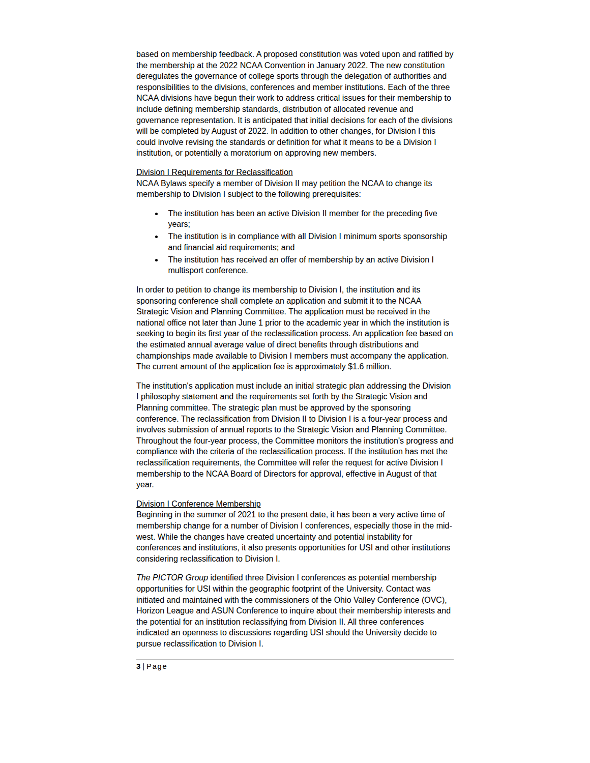based on membership feedback. A proposed constitution was voted upon and ratified by the membership at the 2022 NCAA Convention in January 2022. The new constitution deregulates the governance of college sports through the delegation of authorities and responsibilities to the divisions, conferences and member institutions. Each of the three NCAA divisions have begun their work to address critical issues for their membership to include defining membership standards, distribution of allocated revenue and governance representation. It is anticipated that initial decisions for each of the divisions will be completed by August of 2022. In addition to other changes, for Division I this could involve revising the standards or definition for what it means to be a Division I institution, or potentially a moratorium on approving new members.
Division I Requirements for Reclassification
NCAA Bylaws specify a member of Division II may petition the NCAA to change its membership to Division I subject to the following prerequisites:
The institution has been an active Division II member for the preceding five years;
The institution is in compliance with all Division I minimum sports sponsorship and financial aid requirements; and
The institution has received an offer of membership by an active Division I multisport conference.
In order to petition to change its membership to Division I, the institution and its sponsoring conference shall complete an application and submit it to the NCAA Strategic Vision and Planning Committee. The application must be received in the national office not later than June 1 prior to the academic year in which the institution is seeking to begin its first year of the reclassification process. An application fee based on the estimated annual average value of direct benefits through distributions and championships made available to Division I members must accompany the application. The current amount of the application fee is approximately $1.6 million.
The institution's application must include an initial strategic plan addressing the Division I philosophy statement and the requirements set forth by the Strategic Vision and Planning committee. The strategic plan must be approved by the sponsoring conference. The reclassification from Division II to Division I is a four-year process and involves submission of annual reports to the Strategic Vision and Planning Committee. Throughout the four-year process, the Committee monitors the institution's progress and compliance with the criteria of the reclassification process. If the institution has met the reclassification requirements, the Committee will refer the request for active Division I membership to the NCAA Board of Directors for approval, effective in August of that year.
Division I Conference Membership
Beginning in the summer of 2021 to the present date, it has been a very active time of membership change for a number of Division I conferences, especially those in the mid-west. While the changes have created uncertainty and potential instability for conferences and institutions, it also presents opportunities for USI and other institutions considering reclassification to Division I.
The PICTOR Group identified three Division I conferences as potential membership opportunities for USI within the geographic footprint of the University. Contact was initiated and maintained with the commissioners of the Ohio Valley Conference (OVC), Horizon League and ASUN Conference to inquire about their membership interests and the potential for an institution reclassifying from Division II. All three conferences indicated an openness to discussions regarding USI should the University decide to pursue reclassification to Division I.
3 | Page